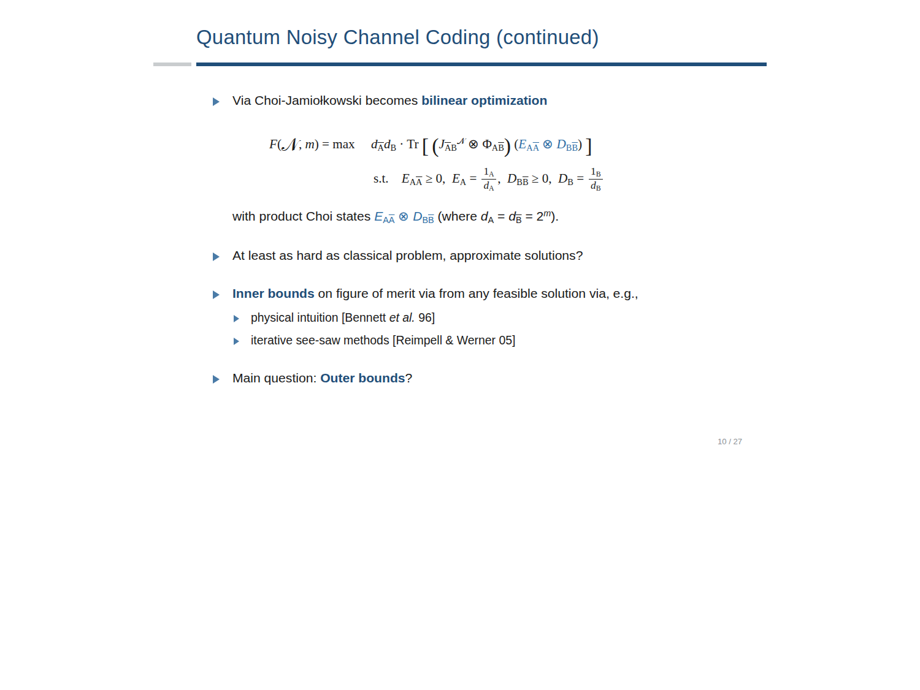Quantum Noisy Channel Coding (continued)
Via Choi-Jamiołkowski becomes bilinear optimization
F(𝒩, m) = max dAdB · Tr [ (JAB𝒩 ⊗ ΦAB) (EAA ⊗ DBB) ] s.t. EAA ≥ 0, EA = 1A dA, DBB ≥ 0, DB = 1B dB
with product Choi states EAA ⊗ DBB (where dA = dB = 2m).
At least as hard as classical problem, approximate solutions?
Inner bounds on figure of merit via from any feasible solution via, e.g.,
physical intuition [Bennett et al. 96]
iterative see-saw methods [Reimpell & Werner 05]
Main question: Outer bounds?
10 / 27